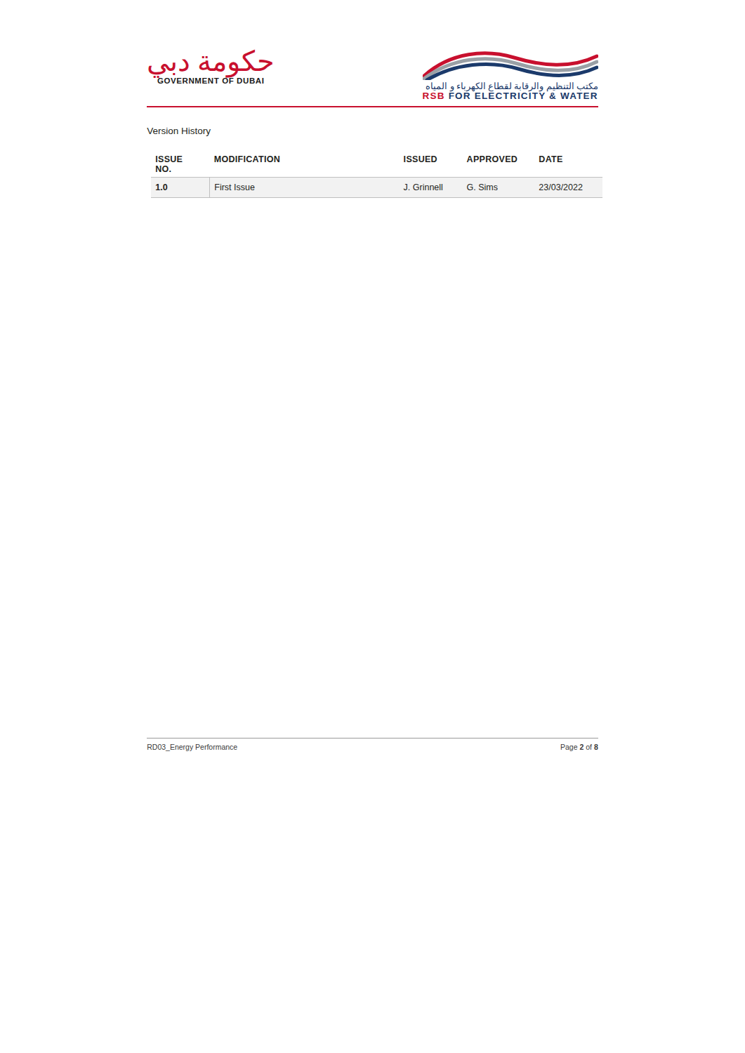حكومة دبي
GOVERNMENT OF DUBAI
مكتب التنظيم والرقابة لقطاع الكهرباء و المياه
RSB FOR ELECTRICITY & WATER
Version History
| ISSUE NO. | MODIFICATION | ISSUED | APPROVED | DATE |
| --- | --- | --- | --- | --- |
| 1.0 | First Issue | J. Grinnell | G. Sims | 23/03/2022 |
RD03_Energy Performance
Page 2 of 8